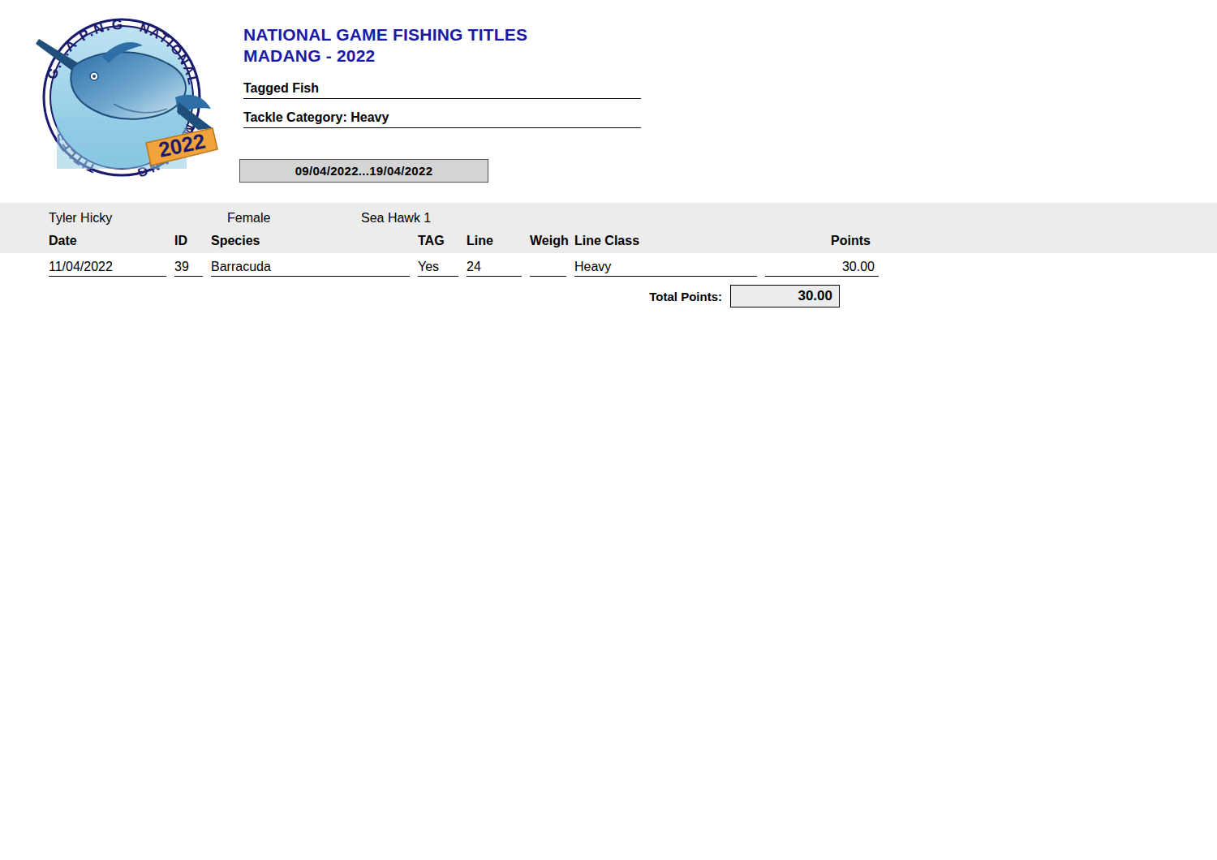G.F.A P.N.G NATIONAL MADANG TITLES 2022
NATIONAL GAME FISHING TITLES
MADANG - 2022
Tagged Fish
Tackle Category: Heavy
09/04/2022...19/04/2022
Tyler Hicky
Female
Sea Hawk 1
Date
ID
Species
TAG
Line
Weigh
Line Class
Points
11/04/2022
39
Barracuda
Yes
24
Heavy
30.00
Total Points:
30.00